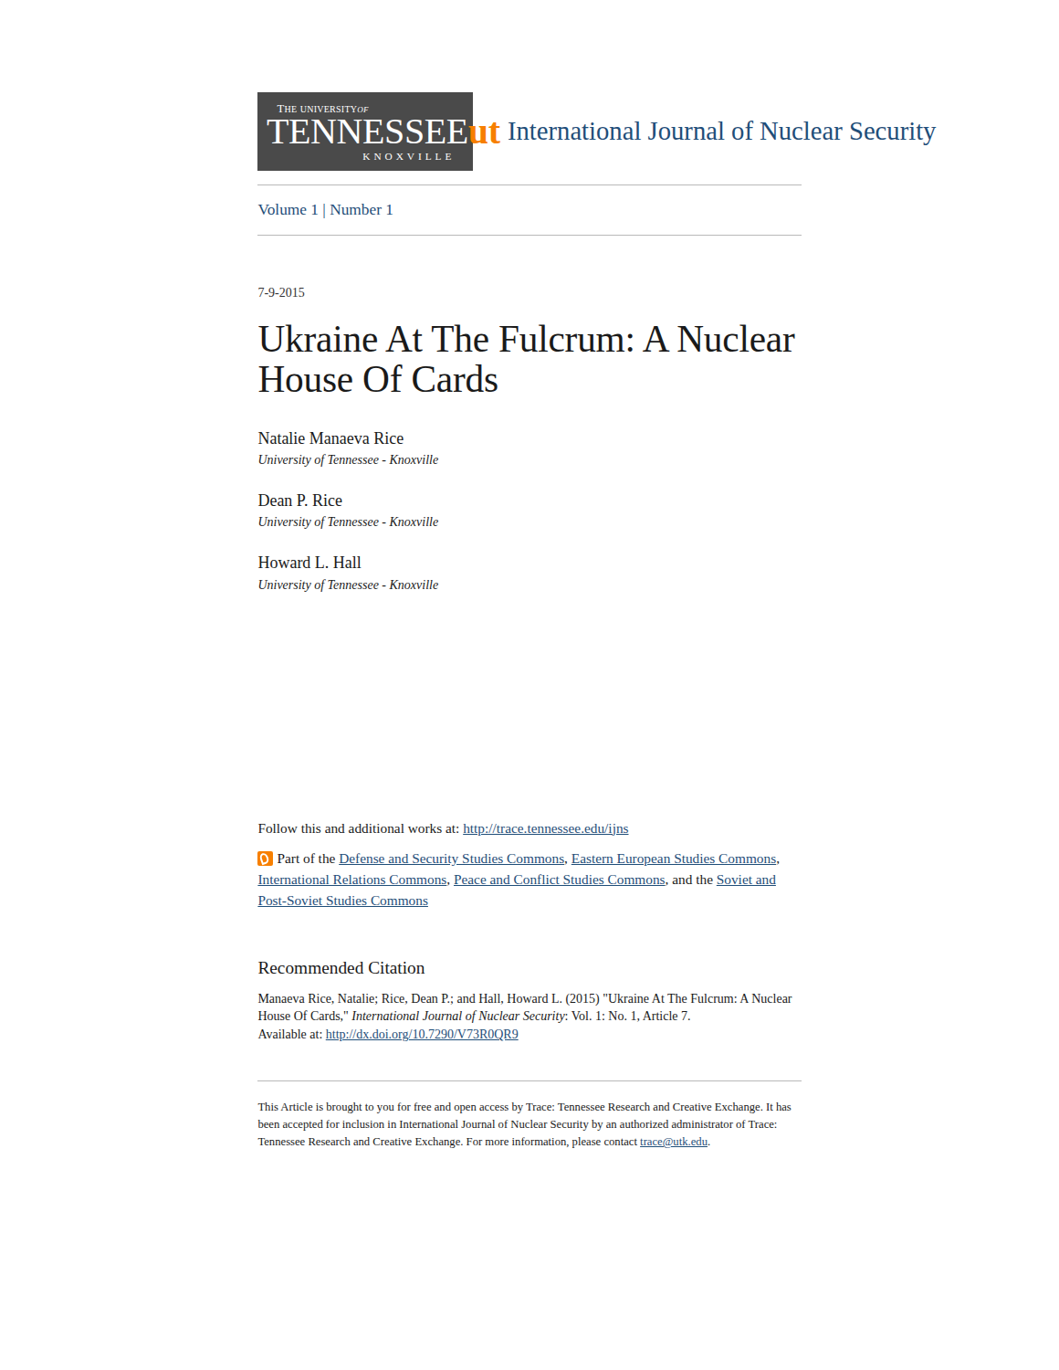THE UNIVERSITY of TENNESSEEut KNOXVILLE
International Journal of Nuclear Security
Volume 1 | Number 1
7-9-2015
Ukraine At The Fulcrum: A Nuclear House Of Cards
Natalie Manaeva Rice University of Tennessee - Knoxville
Dean P. Rice University of Tennessee - Knoxville
Howard L. Hall University of Tennessee - Knoxville
Follow this and additional works at: http://trace.tennessee.edu/ijns
Part of the Defense and Security Studies Commons, Eastern European Studies Commons, International Relations Commons, Peace and Conflict Studies Commons, and the Soviet and Post-Soviet Studies Commons
Recommended Citation
Manaeva Rice, Natalie; Rice, Dean P.; and Hall, Howard L. (2015) "Ukraine At The Fulcrum: A Nuclear House Of Cards," International Journal of Nuclear Security: Vol. 1: No. 1, Article 7.
Available at: http://dx.doi.org/10.7290/V73R0QR9
This Article is brought to you for free and open access by Trace: Tennessee Research and Creative Exchange. It has been accepted for inclusion in International Journal of Nuclear Security by an authorized administrator of Trace: Tennessee Research and Creative Exchange. For more information, please contact trace@utk.edu.